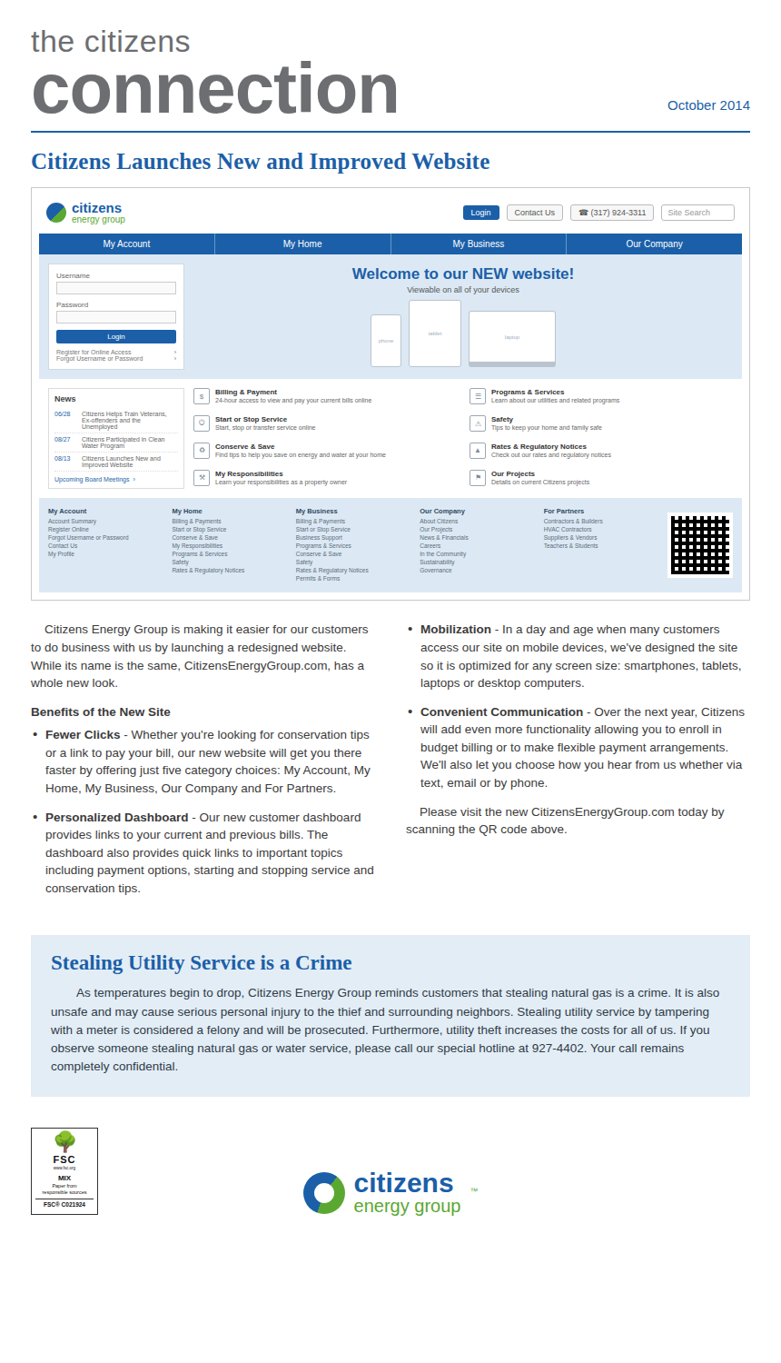the citizens
connection
October 2014
Citizens Launches New and Improved Website
citizens energy group
Login Contact Us ☎ (317) 924-3311 Site Search
My Account
My Home
My Business
Our Company
Username
Password
Login
Register for Online Access›
Forgot Username or Password›
Welcome to our NEW website!
Viewable on all of your devices
phone
tablet
laptop
News
06/28 Citizens Helps Train Veterans, Ex-offenders and the Unemployed
08/27 Citizens Participated in Clean Water Program
08/13 Citizens Launches New and Improved Website
Upcoming Board Meetings ›
$Billing & Payment24-hour access to view and pay your current bills online
☰Programs & Services Learn about our utilities and related programs
⏻Start or Stop Service Start, stop or transfer service online
⚠Safety Tips to keep your home and family safe
♻Conserve & Save Find tips to help you save on energy and water at your home
▲Rates & Regulatory Notices Check out our rates and regulatory notices
⚒My Responsibilities Learn your responsibilities as a property owner
⚑Our Projects Details on current Citizens projects
My Account
Account Summary
Register Online
Forgot Username or Password
Contact Us
My Profile
My Home
Billing & Payments
Start or Stop Service
Conserve & Save
My Responsibilities
Programs & Services
Safety
Rates & Regulatory Notices
My Business
Billing & Payments
Start or Stop Service
Business Support
Programs & Services
Conserve & Save
Safety
Rates & Regulatory Notices
Permits & Forms
Our Company
About Citizens
Our Projects
News & Financials
Careers
In the Community
Sustainability
Governance
For Partners
Contractors & Builders
HVAC Contractors
Suppliers & Vendors
Teachers & Students
Citizens Energy Group is making it easier for our customers to do business with us by launching a redesigned website. While its name is the same, CitizensEnergyGroup.com, has a whole new look.
Benefits of the New Site
Fewer Clicks - Whether you're looking for conservation tips or a link to pay your bill, our new website will get you there faster by offering just five category choices: My Account, My Home, My Business, Our Company and For Partners.
Personalized Dashboard - Our new customer dashboard provides links to your current and previous bills. The dashboard also provides quick links to important topics including payment options, starting and stopping service and conservation tips.
Mobilization - In a day and age when many customers access our site on mobile devices, we've designed the site so it is optimized for any screen size: smartphones, tablets, laptops or desktop computers.
Convenient Communication - Over the next year, Citizens will add even more functionality allowing you to enroll in budget billing or to make flexible payment arrangements. We'll also let you choose how you hear from us whether via text, email or by phone.
Please visit the new CitizensEnergyGroup.com today by scanning the QR code above.
Stealing Utility Service is a Crime
As temperatures begin to drop, Citizens Energy Group reminds customers that stealing natural gas is a crime. It is also unsafe and may cause serious personal injury to the thief and surrounding neighbors. Stealing utility service by tampering with a meter is considered a felony and will be prosecuted. Furthermore, utility theft increases the costs for all of us. If you observe someone stealing natural gas or water service, please call our special hotline at 927-4402. Your call remains completely confidential.
🌳
FSC
www.fsc.org
MIX
Paper from
responsible sources
FSC® C021924
citizens energy group ™